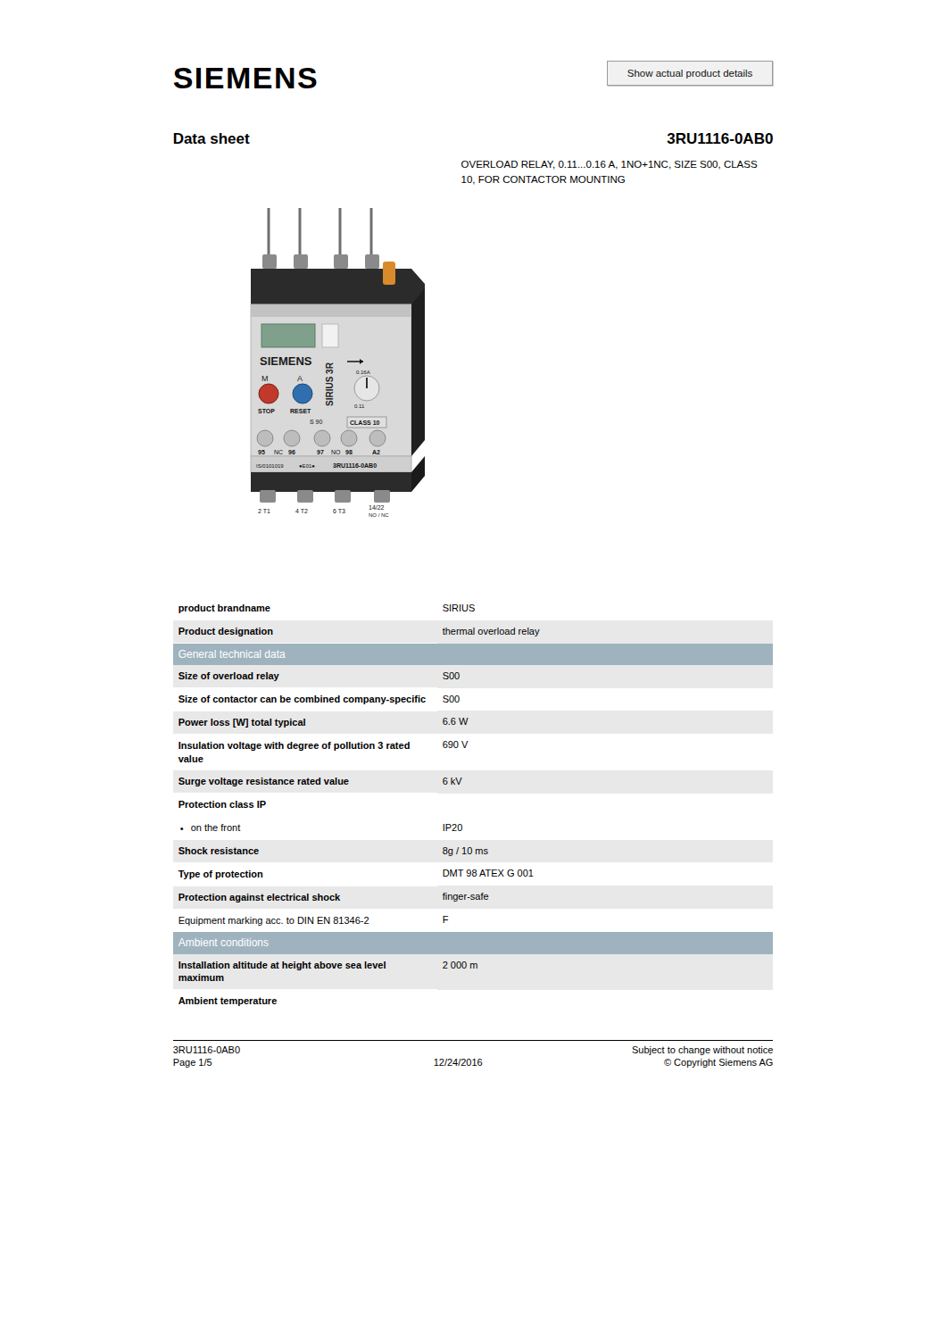SIEMENS
Show actual product details
Data sheet
3RU1116-0AB0
OVERLOAD RELAY, 0.11...0.16 A, 1NO+1NC, SIZE S00, CLASS 10, FOR CONTACTOR MOUNTING
SIEMENS M A SIRIUS 3R STOP RESET 0.16A 0.11 S 90 CLASS 10 95 NC 96 97 NO 98 A2 IS/0101019 ●E01● 3RU1116-0AB0 2 T1 4 T2 6 T3 14/22 NO / NC
| product brandname | SIRIUS |
| Product designation | thermal overload relay |
| General technical data |
| Size of overload relay | S00 |
| Size of contactor can be combined company-specific | S00 |
| Power loss [W] total typical | 6.6 W |
| Insulation voltage with degree of pollution 3 rated value | 690 V |
| Surge voltage resistance rated value | 6 kV |
| Protection class IP | |
| on the front | IP20 |
| Shock resistance | 8g / 10 ms |
| Type of protection | DMT 98 ATEX G 001 |
| Protection against electrical shock | finger-safe |
| Equipment marking acc. to DIN EN 81346-2 | F |
| Ambient conditions |
| Installation altitude at height above sea level maximum | 2 000 m |
| Ambient temperature | |
3RU1116-0AB0
Page 1/5
12/24/2016
Subject to change without notice
© Copyright Siemens AG